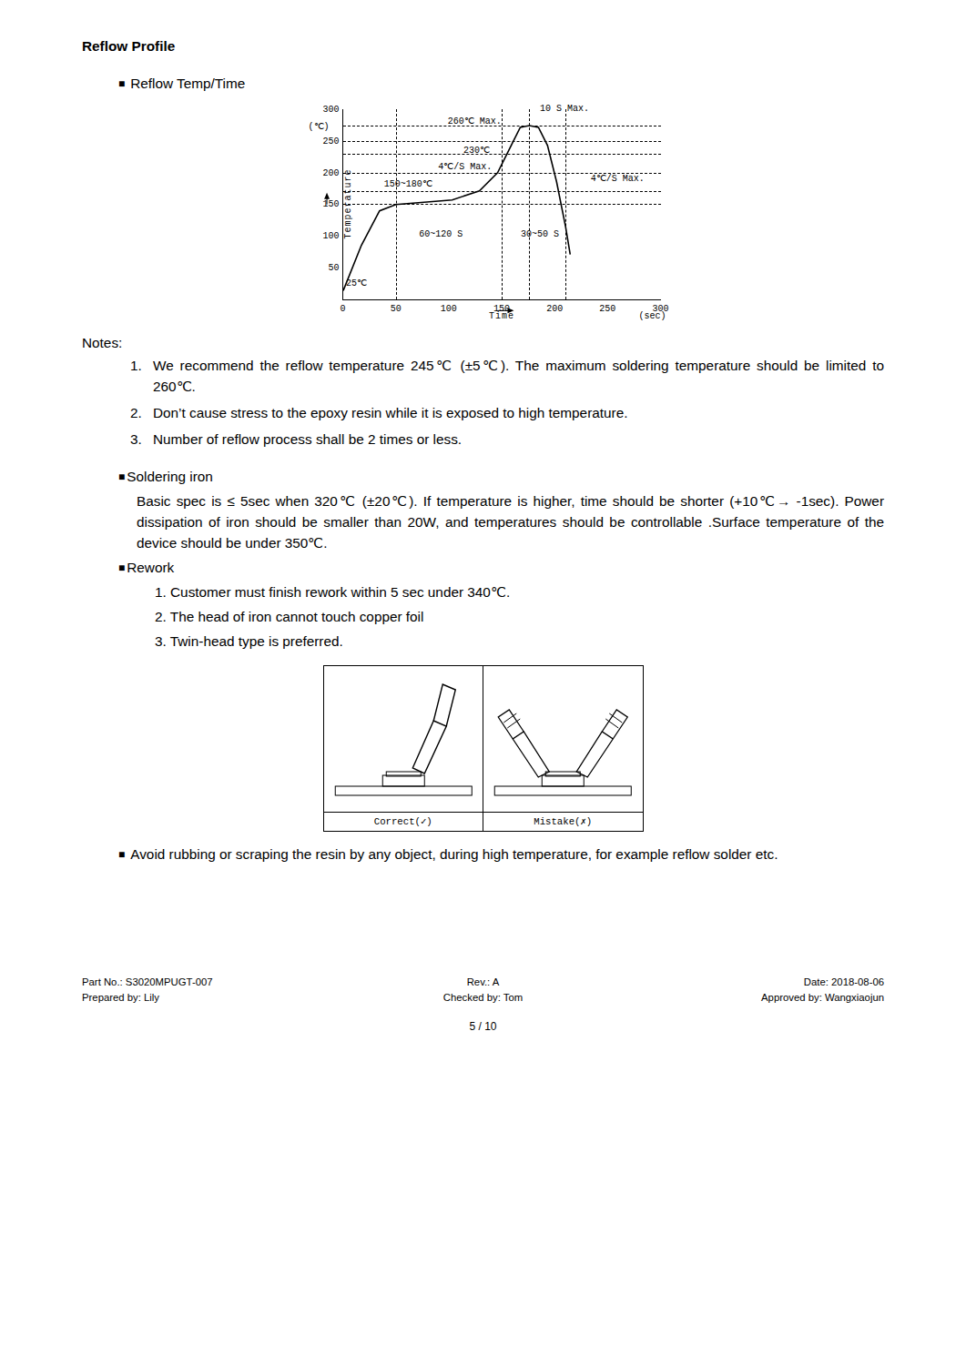Reflow Profile
Reflow Temp/Time
(℃)
300 250 200 150 100 50 0 50 100 150 200 250 300
10 S Max. 260℃ Max. 230℃ 4℃/S Max. 150~180℃ 4℃/S Max. 60~120 S 30~50 S 25℃
Temperature
Time
(sec)
Notes:
We recommend the reflow temperature 245℃ (±5℃). The maximum soldering temperature should be limited to 260℃.
Don’t cause stress to the epoxy resin while it is exposed to high temperature.
Number of reflow process shall be 2 times or less.
Soldering iron
Basic spec is ≤ 5sec when 320℃ (±20℃). If temperature is higher, time should be shorter (+10℃→ -1sec). Power dissipation of iron should be smaller than 20W, and temperatures should be controllable .Surface temperature of the device should be under 350℃.
Rework
1. Customer must finish rework within 5 sec under 340℃.
2. The head of iron cannot touch copper foil
3. Twin-head type is preferred.
Correct(✓)
Mistake(✗)
Avoid rubbing or scraping the resin by any object, during high temperature, for example reflow solder etc.
Part No.: S3020MPUGT-007
Rev.: A
Date: 2018-08-06
Prepared by: Lily
Checked by: Tom
Approved by: Wangxiaojun
5 / 10